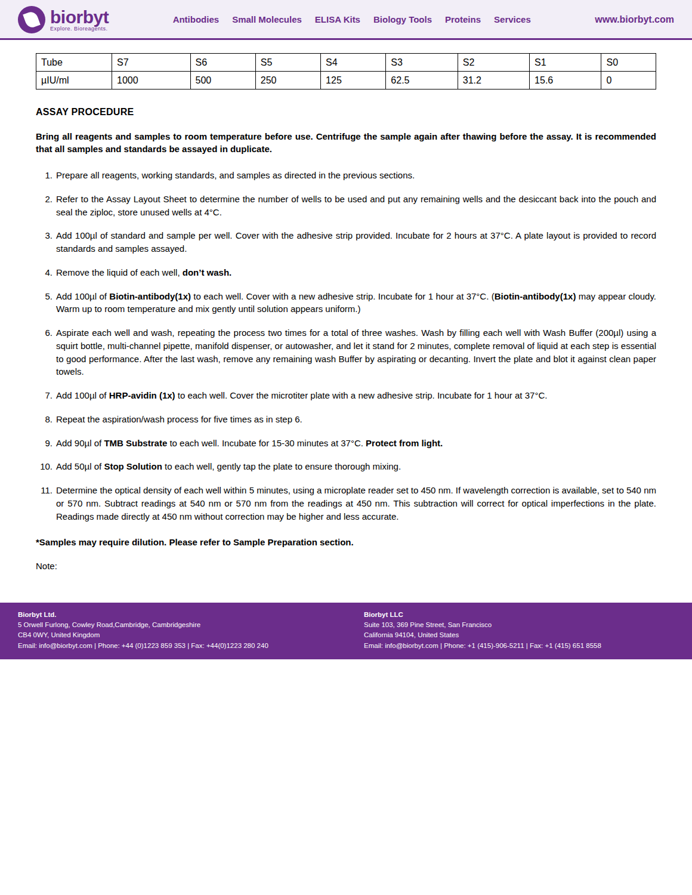biorbyt
Explore. Bioreagents.
Antibodies Small Molecules ELISA Kits Biology Tools Proteins Services
www.biorbyt.com
| Tube | S7 | S6 | S5 | S4 | S3 | S2 | S1 | S0 |
| µIU/ml | 1000 | 500 | 250 | 125 | 62.5 | 31.2 | 15.6 | 0 |
ASSAY PROCEDURE
Bring all reagents and samples to room temperature before use. Centrifuge the sample again after thawing before the assay. It is recommended that all samples and standards be assayed in duplicate.
Prepare all reagents, working standards, and samples as directed in the previous sections.
Refer to the Assay Layout Sheet to determine the number of wells to be used and put any remaining wells and the desiccant back into the pouch and seal the ziploc, store unused wells at 4°C.
Add 100µl of standard and sample per well. Cover with the adhesive strip provided. Incubate for 2 hours at 37°C. A plate layout is provided to record standards and samples assayed.
Remove the liquid of each well, don’t wash.
Add 100µl of Biotin-antibody(1x) to each well. Cover with a new adhesive strip. Incubate for 1 hour at 37°C. (Biotin-antibody(1x) may appear cloudy. Warm up to room temperature and mix gently until solution appears uniform.)
Aspirate each well and wash, repeating the process two times for a total of three washes. Wash by filling each well with Wash Buffer (200µl) using a squirt bottle, multi-channel pipette, manifold dispenser, or autowasher, and let it stand for 2 minutes, complete removal of liquid at each step is essential to good performance. After the last wash, remove any remaining wash Buffer by aspirating or decanting. Invert the plate and blot it against clean paper towels.
Add 100µl of HRP-avidin (1x) to each well. Cover the microtiter plate with a new adhesive strip. Incubate for 1 hour at 37°C.
Repeat the aspiration/wash process for five times as in step 6.
Add 90µl of TMB Substrate to each well. Incubate for 15-30 minutes at 37°C. Protect from light.
Add 50µl of Stop Solution to each well, gently tap the plate to ensure thorough mixing.
Determine the optical density of each well within 5 minutes, using a microplate reader set to 450 nm. If wavelength correction is available, set to 540 nm or 570 nm. Subtract readings at 540 nm or 570 nm from the readings at 450 nm. This subtraction will correct for optical imperfections in the plate. Readings made directly at 450 nm without correction may be higher and less accurate.
*Samples may require dilution. Please refer to Sample Preparation section.
Note:
Biorbyt Ltd.
5 Orwell Furlong, Cowley Road,Cambridge, Cambridgeshire
CB4 0WY, United Kingdom
Email: info@biorbyt.com | Phone: +44 (0)1223 859 353 | Fax: +44(0)1223 280 240
Biorbyt LLC
Suite 103, 369 Pine Street, San Francisco
California 94104, United States
Email: info@biorbyt.com | Phone: +1 (415)-906-5211 | Fax: +1 (415) 651 8558